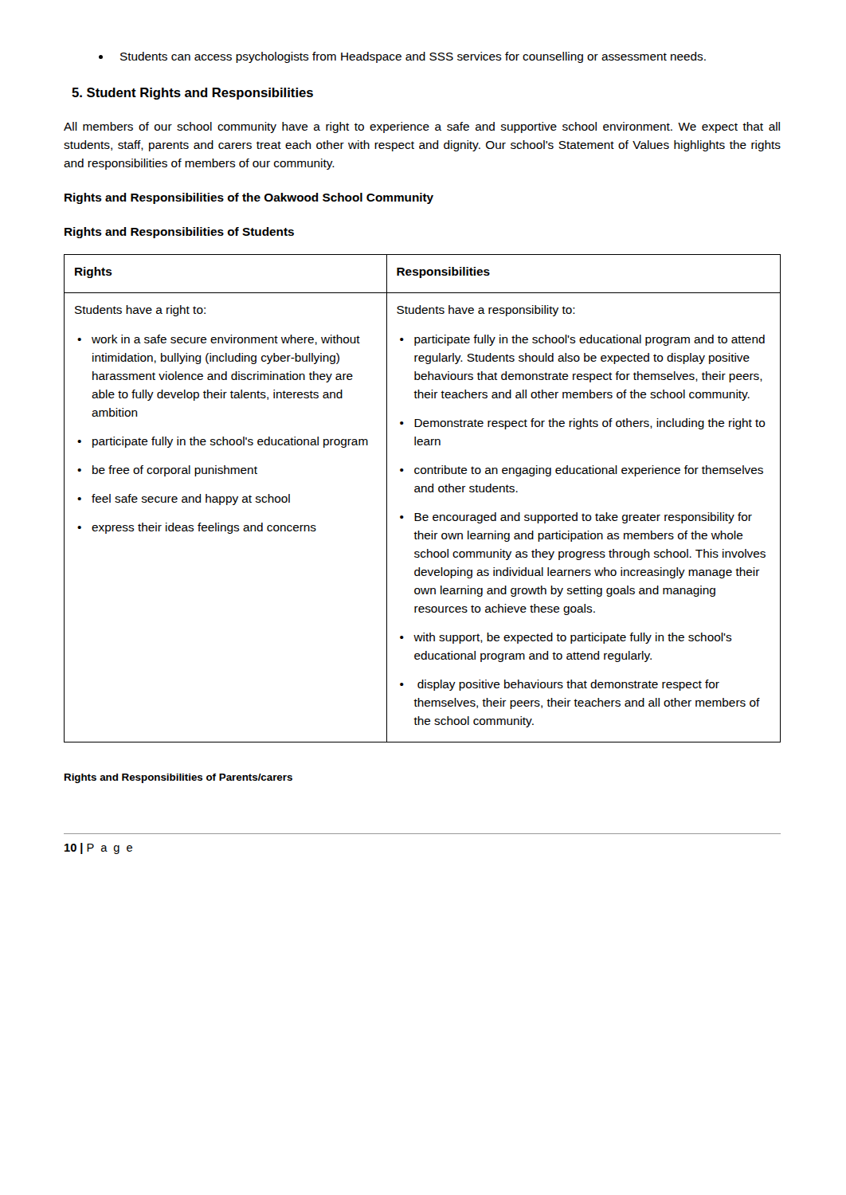Students can access psychologists from Headspace and SSS services for counselling or assessment needs.
5. Student Rights and Responsibilities
All members of our school community have a right to experience a safe and supportive school environment. We expect that all students, staff, parents and carers treat each other with respect and dignity. Our school's Statement of Values highlights the rights and responsibilities of members of our community.
Rights and Responsibilities of the Oakwood School Community
Rights and Responsibilities of Students
| Rights | Responsibilities |
| --- | --- |
| Students have a right to: work in a safe secure environment where, without intimidation, bullying (including cyber-bullying) harassment violence and discrimination they are able to fully develop their talents, interests and ambition participate fully in the school's educational program be free of corporal punishment feel safe secure and happy at school express their ideas feelings and concerns | Students have a responsibility to: participate fully in the school's educational program and to attend regularly. Students should also be expected to display positive behaviours that demonstrate respect for themselves, their peers, their teachers and all other members of the school community. Demonstrate respect for the rights of others, including the right to learn contribute to an engaging educational experience for themselves and other students. Be encouraged and supported to take greater responsibility for their own learning and participation as members of the whole school community as they progress through school. This involves developing as individual learners who increasingly manage their own learning and growth by setting goals and managing resources to achieve these goals. with support, be expected to participate fully in the school's educational program and to attend regularly. display positive behaviours that demonstrate respect for themselves, their peers, their teachers and all other members of the school community. |
Rights and Responsibilities of Parents/carers
10 | P a g e